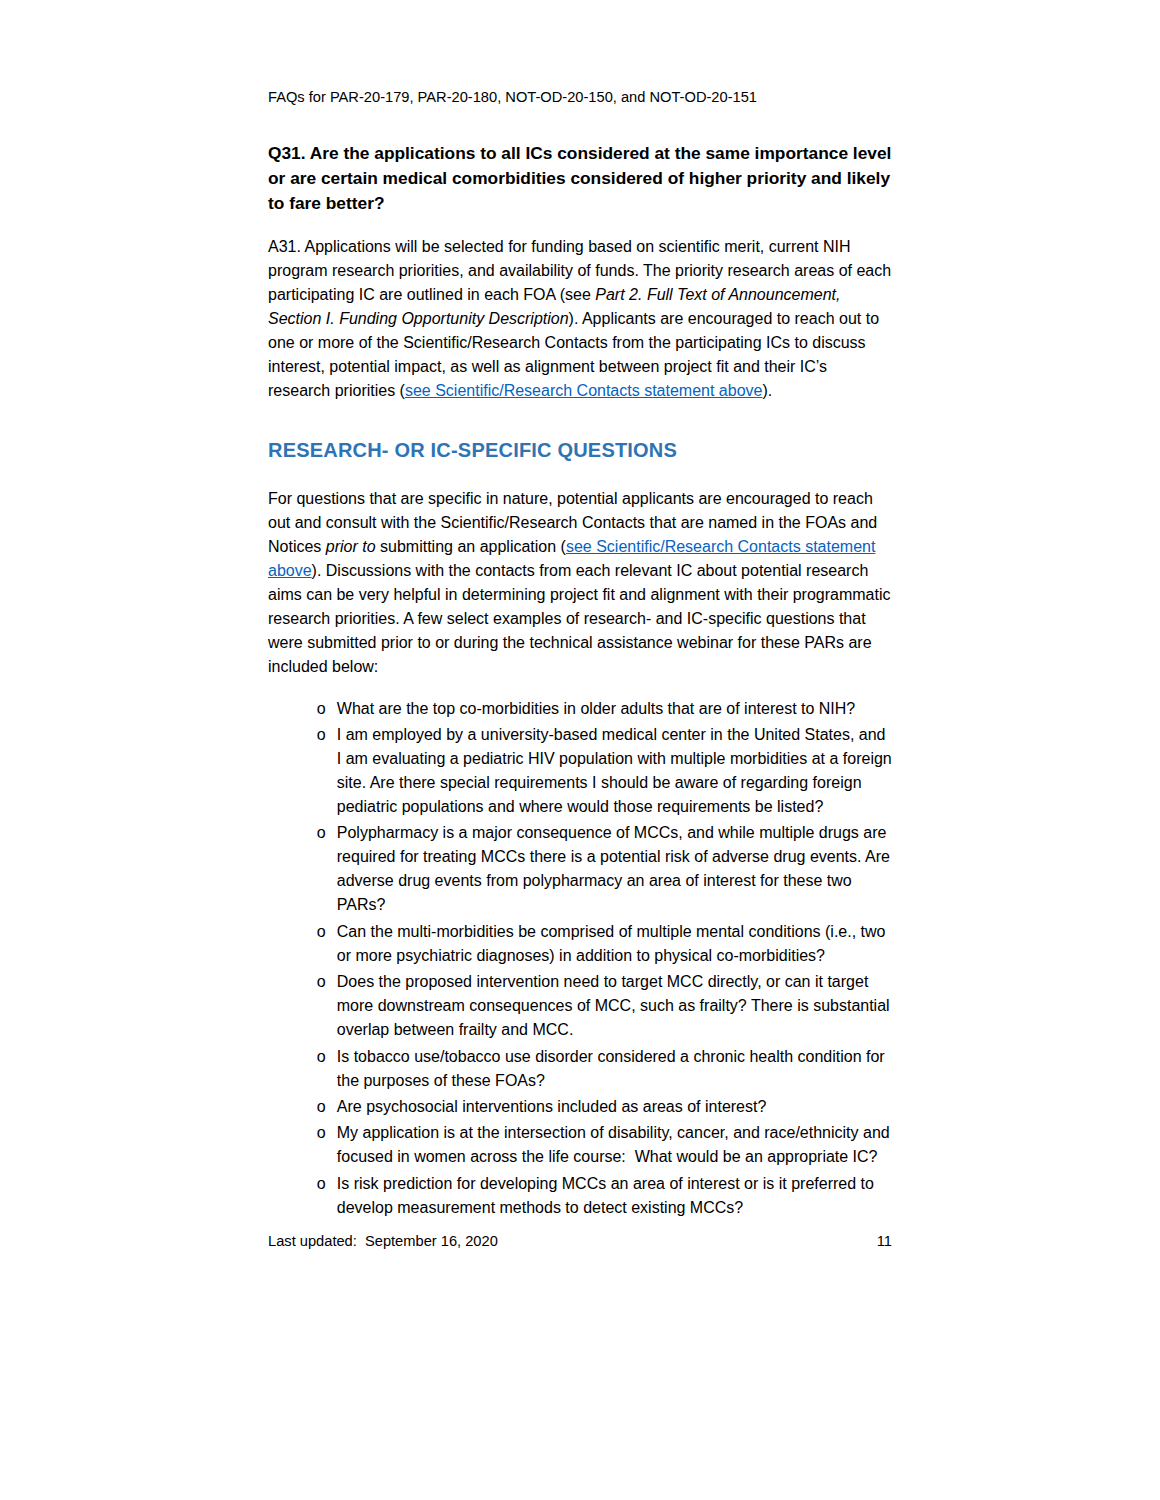FAQs for PAR-20-179, PAR-20-180, NOT-OD-20-150, and NOT-OD-20-151
Q31. Are the applications to all ICs considered at the same importance level or are certain medical comorbidities considered of higher priority and likely to fare better?
A31. Applications will be selected for funding based on scientific merit, current NIH program research priorities, and availability of funds. The priority research areas of each participating IC are outlined in each FOA (see Part 2. Full Text of Announcement, Section I. Funding Opportunity Description). Applicants are encouraged to reach out to one or more of the Scientific/Research Contacts from the participating ICs to discuss interest, potential impact, as well as alignment between project fit and their IC’s research priorities (see Scientific/Research Contacts statement above).
RESEARCH- OR IC-SPECIFIC QUESTIONS
For questions that are specific in nature, potential applicants are encouraged to reach out and consult with the Scientific/Research Contacts that are named in the FOAs and Notices prior to submitting an application (see Scientific/Research Contacts statement above). Discussions with the contacts from each relevant IC about potential research aims can be very helpful in determining project fit and alignment with their programmatic research priorities. A few select examples of research- and IC-specific questions that were submitted prior to or during the technical assistance webinar for these PARs are included below:
What are the top co-morbidities in older adults that are of interest to NIH?
I am employed by a university-based medical center in the United States, and I am evaluating a pediatric HIV population with multiple morbidities at a foreign site. Are there special requirements I should be aware of regarding foreign pediatric populations and where would those requirements be listed?
Polypharmacy is a major consequence of MCCs, and while multiple drugs are required for treating MCCs there is a potential risk of adverse drug events. Are adverse drug events from polypharmacy an area of interest for these two PARs?
Can the multi-morbidities be comprised of multiple mental conditions (i.e., two or more psychiatric diagnoses) in addition to physical co-morbidities?
Does the proposed intervention need to target MCC directly, or can it target more downstream consequences of MCC, such as frailty? There is substantial overlap between frailty and MCC.
Is tobacco use/tobacco use disorder considered a chronic health condition for the purposes of these FOAs?
Are psychosocial interventions included as areas of interest?
My application is at the intersection of disability, cancer, and race/ethnicity and focused in women across the life course: What would be an appropriate IC?
Is risk prediction for developing MCCs an area of interest or is it preferred to develop measurement methods to detect existing MCCs?
Last updated: September 16, 2020 11